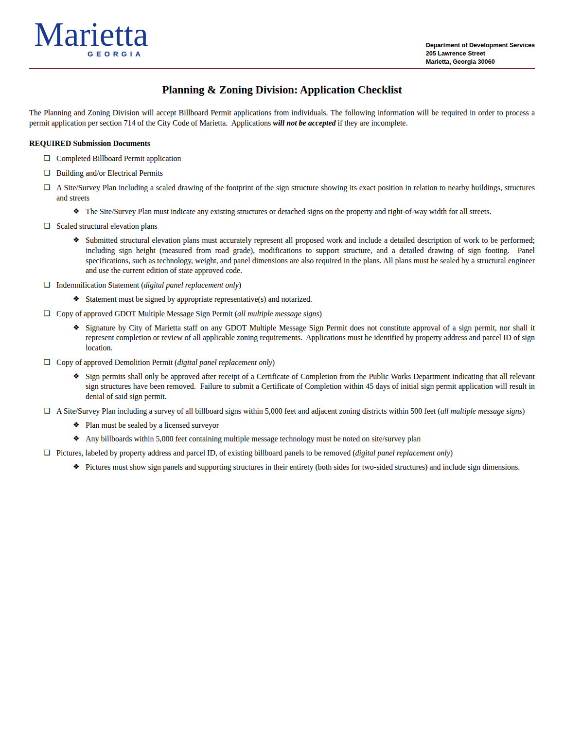Marietta
GEORGIA
Department of Development Services
205 Lawrence Street
Marietta, Georgia 30060
Planning & Zoning Division: Application Checklist
The Planning and Zoning Division will accept Billboard Permit applications from individuals. The following information will be required in order to process a permit application per section 714 of the City Code of Marietta. Applications will not be accepted if they are incomplete.
REQUIRED Submission Documents
Completed Billboard Permit application
Building and/or Electrical Permits
A Site/Survey Plan including a scaled drawing of the footprint of the sign structure showing its exact position in relation to nearby buildings, structures and streets
The Site/Survey Plan must indicate any existing structures or detached signs on the property and right-of-way width for all streets.
Scaled structural elevation plans
Submitted structural elevation plans must accurately represent all proposed work and include a detailed description of work to be performed; including sign height (measured from road grade), modifications to support structure, and a detailed drawing of sign footing. Panel specifications, such as technology, weight, and panel dimensions are also required in the plans. All plans must be sealed by a structural engineer and use the current edition of state approved code.
Indemnification Statement (digital panel replacement only)
Statement must be signed by appropriate representative(s) and notarized.
Copy of approved GDOT Multiple Message Sign Permit (all multiple message signs)
Signature by City of Marietta staff on any GDOT Multiple Message Sign Permit does not constitute approval of a sign permit, nor shall it represent completion or review of all applicable zoning requirements. Applications must be identified by property address and parcel ID of sign location.
Copy of approved Demolition Permit (digital panel replacement only)
Sign permits shall only be approved after receipt of a Certificate of Completion from the Public Works Department indicating that all relevant sign structures have been removed. Failure to submit a Certificate of Completion within 45 days of initial sign permit application will result in denial of said sign permit.
A Site/Survey Plan including a survey of all billboard signs within 5,000 feet and adjacent zoning districts within 500 feet (all multiple message signs)
Plan must be sealed by a licensed surveyor
Any billboards within 5,000 feet containing multiple message technology must be noted on site/survey plan
Pictures, labeled by property address and parcel ID, of existing billboard panels to be removed (digital panel replacement only)
Pictures must show sign panels and supporting structures in their entirety (both sides for two-sided structures) and include sign dimensions.